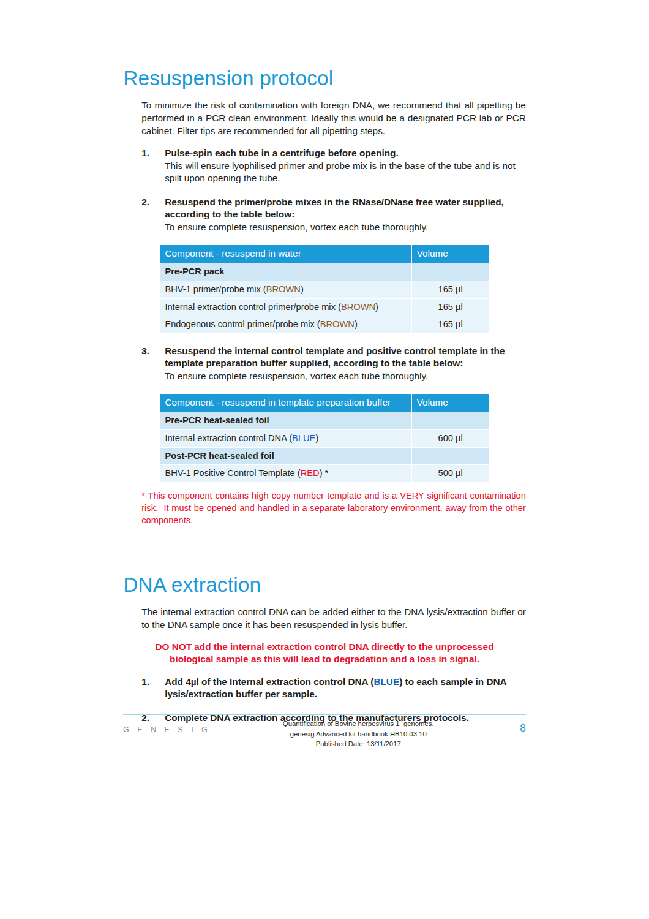Resuspension protocol
To minimize the risk of contamination with foreign DNA, we recommend that all pipetting be performed in a PCR clean environment. Ideally this would be a designated PCR lab or PCR cabinet. Filter tips are recommended for all pipetting steps.
Pulse-spin each tube in a centrifuge before opening.
This will ensure lyophilised primer and probe mix is in the base of the tube and is not spilt upon opening the tube.
Resuspend the primer/probe mixes in the RNase/DNase free water supplied, according to the table below:
To ensure complete resuspension, vortex each tube thoroughly.
| Component - resuspend in water | Volume |
| --- | --- |
| Pre-PCR pack | |
| BHV-1 primer/probe mix ( BROWN ) | 165 µl |
| Internal extraction control primer/probe mix ( BROWN ) | 165 µl |
| Endogenous control primer/probe mix ( BROWN ) | 165 µl |
Resuspend the internal control template and positive control template in the template preparation buffer supplied, according to the table below:
To ensure complete resuspension, vortex each tube thoroughly.
| Component - resuspend in template preparation buffer | Volume |
| --- | --- |
| Pre-PCR heat-sealed foil | |
| Internal extraction control DNA ( BLUE ) | 600 µl |
| Post-PCR heat-sealed foil | |
| BHV-1 Positive Control Template ( RED ) * | 500 µl |
* This component contains high copy number template and is a VERY significant contamination risk. It must be opened and handled in a separate laboratory environment, away from the other components.
DNA extraction
The internal extraction control DNA can be added either to the DNA lysis/extraction buffer or to the DNA sample once it has been resuspended in lysis buffer.
DO NOT add the internal extraction control DNA directly to the unprocessed biological sample as this will lead to degradation and a loss in signal.
Add 4µl of the Internal extraction control DNA (BLUE) to each sample in DNA lysis/extraction buffer per sample.
Complete DNA extraction according to the manufacturers protocols.
G  E  N  E  S  I  G
Quantification of Bovine herpesvirus 1 genomes.
genesig Advanced kit handbook HB10.03.10
Published Date: 13/11/2017
8